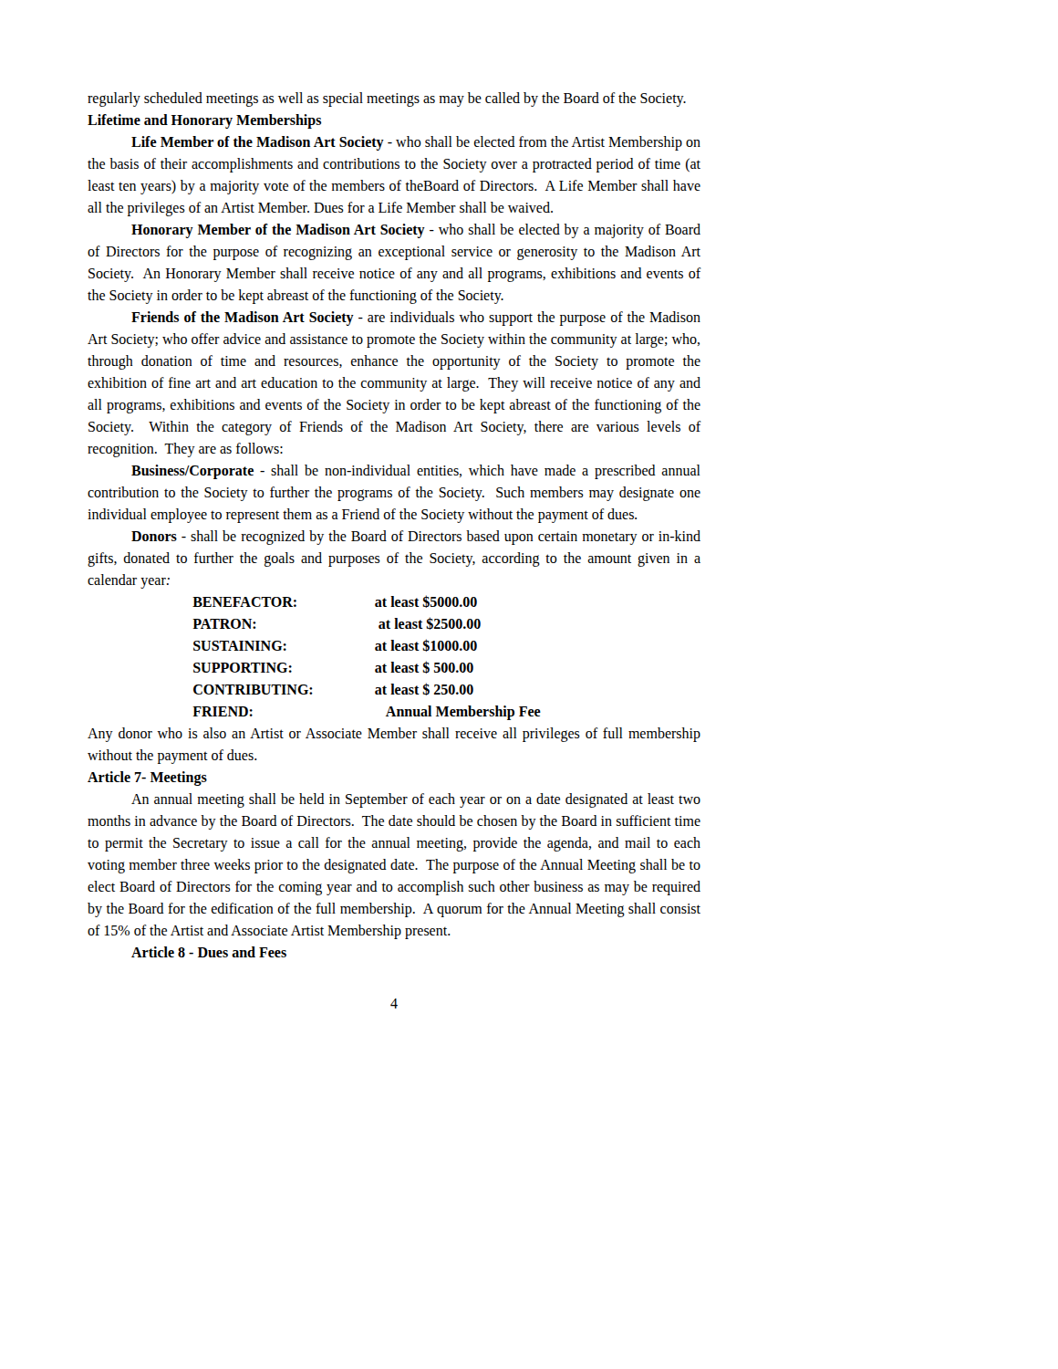regularly scheduled meetings as well as special meetings as may be called by the Board of the Society.
Lifetime and Honorary Memberships
Life Member of the Madison Art Society - who shall be elected from the Artist Membership on the basis of their accomplishments and contributions to the Society over a protracted period of time (at least ten years) by a majority vote of the members of theBoard of Directors. A Life Member shall have all the privileges of an Artist Member. Dues for a Life Member shall be waived.
Honorary Member of the Madison Art Society - who shall be elected by a majority of Board of Directors for the purpose of recognizing an exceptional service or generosity to the Madison Art Society. An Honorary Member shall receive notice of any and all programs, exhibitions and events of the Society in order to be kept abreast of the functioning of the Society.
Friends of the Madison Art Society - are individuals who support the purpose of the Madison Art Society; who offer advice and assistance to promote the Society within the community at large; who, through donation of time and resources, enhance the opportunity of the Society to promote the exhibition of fine art and art education to the community at large. They will receive notice of any and all programs, exhibitions and events of the Society in order to be kept abreast of the functioning of the Society. Within the category of Friends of the Madison Art Society, there are various levels of recognition. They are as follows:
Business/Corporate - shall be non-individual entities, which have made a prescribed annual contribution to the Society to further the programs of the Society. Such members may designate one individual employee to represent them as a Friend of the Society without the payment of dues.
Donors - shall be recognized by the Board of Directors based upon certain monetary or in-kind gifts, donated to further the goals and purposes of the Society, according to the amount given in a calendar year:
| BENEFACTOR: | at least $5000.00 |
| PATRON: | at least $2500.00 |
| SUSTAINING: | at least $1000.00 |
| SUPPORTING: | at least $ 500.00 |
| CONTRIBUTING: | at least $ 250.00 |
| FRIEND: | Annual Membership Fee |
Any donor who is also an Artist or Associate Member shall receive all privileges of full membership without the payment of dues.
Article 7- Meetings
An annual meeting shall be held in September of each year or on a date designated at least two months in advance by the Board of Directors. The date should be chosen by the Board in sufficient time to permit the Secretary to issue a call for the annual meeting, provide the agenda, and mail to each voting member three weeks prior to the designated date. The purpose of the Annual Meeting shall be to elect Board of Directors for the coming year and to accomplish such other business as may be required by the Board for the edification of the full membership. A quorum for the Annual Meeting shall consist of 15% of the Artist and Associate Artist Membership present.
Article 8 - Dues and Fees
4